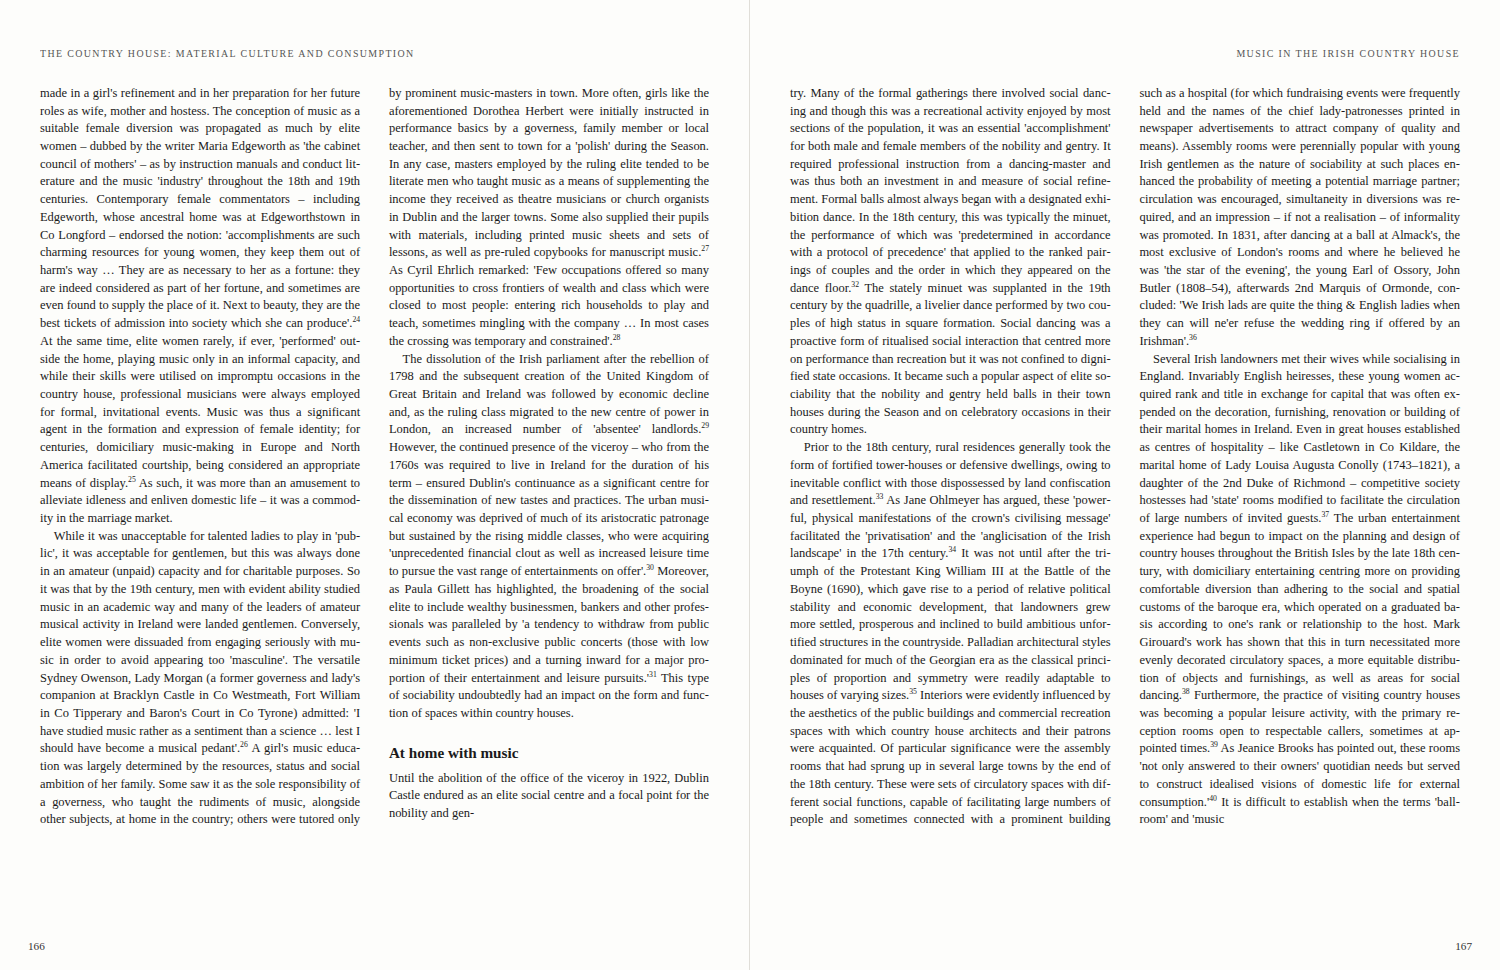The Country House: Material Culture and Consumption
made in a girl's refinement and in her preparation for her future roles as wife, mother and hostess. The conception of music as a suitable female diversion was propagated as much by elite women – dubbed by the writer Maria Edgeworth as 'the cabinet council of mothers' – as by instruction manuals and conduct literature and the music 'industry' throughout the 18th and 19th centuries. Contemporary female commentators – including Edgeworth, whose ancestral home was at Edgeworthstown in Co Longford – endorsed the notion: 'accomplishments are such charming resources for young women, they keep them out of harm's way … They are as necessary to her as a fortune: they are indeed considered as part of her fortune, and sometimes are even found to supply the place of it. Next to beauty, they are the best tickets of admission into society which she can produce'.24 At the same time, elite women rarely, if ever, 'performed' outside the home, playing music only in an informal capacity, and while their skills were utilised on impromptu occasions in the country house, professional musicians were always employed for formal, invitational events. Music was thus a significant agent in the formation and expression of female identity; for centuries, domiciliary music-making in Europe and North America facilitated courtship, being considered an appropriate means of display.25 As such, it was more than an amusement to alleviate idleness and enliven domestic life – it was a commodity in the marriage market.
While it was unacceptable for talented ladies to play in 'public', it was acceptable for gentlemen, but this was always done in an amateur (unpaid) capacity and for charitable purposes. So it was that by the 19th century, men with evident ability studied music in an academic way and many of the leaders of amateur musical activity in Ireland were landed gentlemen. Conversely, elite women were dissuaded from engaging seriously with music in order to avoid appearing too 'masculine'. The versatile Sydney Owenson, Lady Morgan (a former governess and lady's companion at Bracklyn Castle in Co Westmeath, Fort William in Co Tipperary and Baron's Court in Co Tyrone) admitted: 'I have studied music rather as a sentiment than a science … lest I should have become a musical pedant'.26 A girl's music education was largely determined by the resources, status and social ambition of her family. Some saw it as the sole responsibility of a governess, who taught the rudiments of music, alongside other subjects, at home in the country; others were tutored only by prominent music-masters in town. More often, girls like the aforementioned Dorothea Herbert were initially instructed in performance basics by a governess, family member or local teacher, and then sent to town for a 'polish' during the Season. In any case, masters employed by the ruling elite tended to be literate men who taught music as a means of supplementing the income they received as theatre musicians or church organists in Dublin and the larger towns. Some also supplied their pupils with materials, including printed music sheets and sets of lessons, as well as pre-ruled copybooks for manuscript music.27 As Cyril Ehrlich remarked: 'Few occupations offered so many opportunities to cross frontiers of wealth and class which were closed to most people: entering rich households to play and teach, sometimes mingling with the company … In most cases the crossing was temporary and constrained'.28
The dissolution of the Irish parliament after the rebellion of 1798 and the subsequent creation of the United Kingdom of Great Britain and Ireland was followed by economic decline and, as the ruling class migrated to the new centre of power in London, an increased number of 'absentee' landlords.29 However, the continued presence of the viceroy – who from the 1760s was required to live in Ireland for the duration of his term – ensured Dublin's continuance as a significant centre for the dissemination of new tastes and practices. The urban musical economy was deprived of much of its aristocratic patronage but sustained by the rising middle classes, who were acquiring 'unprecedented financial clout as well as increased leisure time to pursue the vast range of entertainments on offer'.30 Moreover, as Paula Gillett has highlighted, the broadening of the social elite to include wealthy businessmen, bankers and other professionals was paralleled by 'a tendency to withdraw from public events such as non-exclusive public concerts (those with low minimum ticket prices) and a turning inward for a major proportion of their entertainment and leisure pursuits.'31 This type of sociability undoubtedly had an impact on the form and function of spaces within country houses.
At home with music
Until the abolition of the office of the viceroy in 1922, Dublin Castle endured as an elite social centre and a focal point for the nobility and gen-
166
Music in the Irish Country House
try. Many of the formal gatherings there involved social dancing and though this was a recreational activity enjoyed by most sections of the population, it was an essential 'accomplishment' for both male and female members of the nobility and gentry. It required professional instruction from a dancing-master and was thus both an investment in and measure of social refinement. Formal balls almost always began with a designated exhibition dance. In the 18th century, this was typically the minuet, the performance of which was 'predetermined in accordance with a protocol of precedence' that applied to the ranked pairings of couples and the order in which they appeared on the dance floor.32 The stately minuet was supplanted in the 19th century by the quadrille, a livelier dance performed by two couples of high status in square formation. Social dancing was a proactive form of ritualised social interaction that centred more on performance than recreation but it was not confined to dignified state occasions. It became such a popular aspect of elite sociability that the nobility and gentry held balls in their town houses during the Season and on celebratory occasions in their country homes.
Prior to the 18th century, rural residences generally took the form of fortified tower-houses or defensive dwellings, owing to inevitable conflict with those dispossessed by land confiscation and resettlement.33 As Jane Ohlmeyer has argued, these 'powerful, physical manifestations of the crown's civilising message' facilitated the 'privatisation' and the 'anglicisation of the Irish landscape' in the 17th century.34 It was not until after the triumph of the Protestant King William III at the Battle of the Boyne (1690), which gave rise to a period of relative political stability and economic development, that landowners grew more settled, prosperous and inclined to build ambitious unfortified structures in the countryside. Palladian architectural styles dominated for much of the Georgian era as the classical principles of proportion and symmetry were readily adaptable to houses of varying sizes.35 Interiors were evidently influenced by the aesthetics of the public buildings and commercial recreation spaces with which country house architects and their patrons were acquainted. Of particular significance were the assembly rooms that had sprung up in several large towns by the end of the 18th century. These were sets of circulatory spaces with different social functions, capable of facilitating large numbers of people and sometimes connected with a prominent building such as a hospital (for which fundraising events were frequently held and the names of the chief lady-patronesses printed in newspaper advertisements to attract company of quality and means). Assembly rooms were perennially popular with young Irish gentlemen as the nature of sociability at such places enhanced the probability of meeting a potential marriage partner; circulation was encouraged, simultaneity in diversions was required, and an impression – if not a realisation – of informality was promoted. In 1831, after dancing at a ball at Almack's, the most exclusive of London's rooms and where he believed he was 'the star of the evening', the young Earl of Ossory, John Butler (1808–54), afterwards 2nd Marquis of Ormonde, concluded: 'We Irish lads are quite the thing & English ladies when they can will ne'er refuse the wedding ring if offered by an Irishman'.36
Several Irish landowners met their wives while socialising in England. Invariably English heiresses, these young women acquired rank and title in exchange for capital that was often expended on the decoration, furnishing, renovation or building of their marital homes in Ireland. Even in great houses established as centres of hospitality – like Castletown in Co Kildare, the marital home of Lady Louisa Augusta Conolly (1743–1821), a daughter of the 2nd Duke of Richmond – competitive society hostesses had 'state' rooms modified to facilitate the circulation of large numbers of invited guests.37 The urban entertainment experience had begun to impact on the planning and design of country houses throughout the British Isles by the late 18th century, with domiciliary entertaining centring more on providing comfortable diversion than adhering to the social and spatial customs of the baroque era, which operated on a graduated basis according to one's rank or relationship to the host. Mark Girouard's work has shown that this in turn necessitated more evenly decorated circulatory spaces, a more equitable distribution of objects and furnishings, as well as areas for social dancing.38 Furthermore, the practice of visiting country houses was becoming a popular leisure activity, with the primary reception rooms open to respectable callers, sometimes at appointed times.39 As Jeanice Brooks has pointed out, these rooms 'not only answered to their owners' quotidian needs but served to construct idealised visions of domestic life for external consumption.'40 It is difficult to establish when the terms 'ballroom' and 'music
167